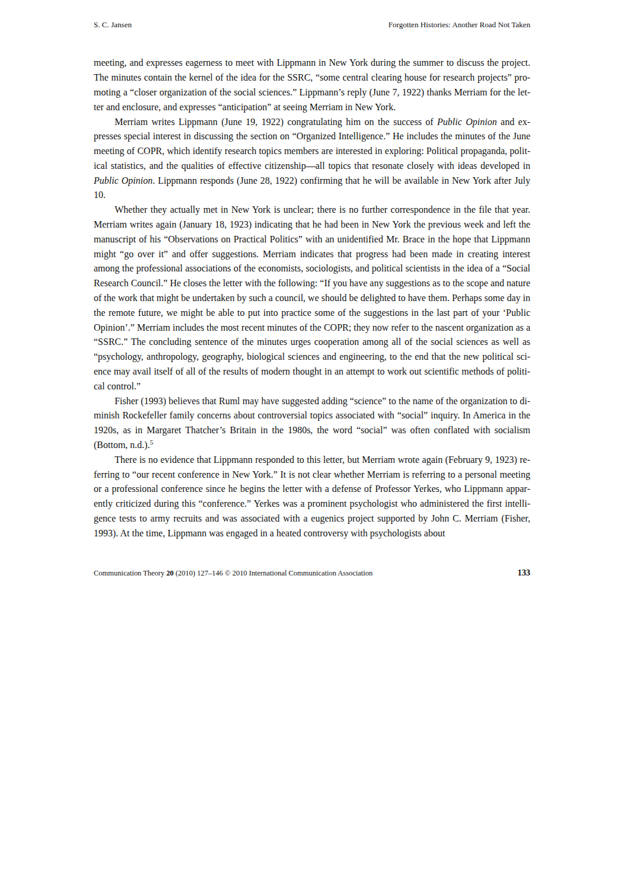S. C. Jansen Forgotten Histories: Another Road Not Taken
meeting, and expresses eagerness to meet with Lippmann in New York during the summer to discuss the project. The minutes contain the kernel of the idea for the SSRC, “some central clearing house for research projects” promoting a “closer organization of the social sciences.” Lippmann’s reply (June 7, 1922) thanks Merriam for the letter and enclosure, and expresses “anticipation” at seeing Merriam in New York.
Merriam writes Lippmann (June 19, 1922) congratulating him on the success of Public Opinion and expresses special interest in discussing the section on “Organized Intelligence.” He includes the minutes of the June meeting of COPR, which identify research topics members are interested in exploring: Political propaganda, political statistics, and the qualities of effective citizenship—all topics that resonate closely with ideas developed in Public Opinion. Lippmann responds (June 28, 1922) confirming that he will be available in New York after July 10.
Whether they actually met in New York is unclear; there is no further correspondence in the file that year. Merriam writes again (January 18, 1923) indicating that he had been in New York the previous week and left the manuscript of his “Observations on Practical Politics” with an unidentified Mr. Brace in the hope that Lippmann might “go over it” and offer suggestions. Merriam indicates that progress had been made in creating interest among the professional associations of the economists, sociologists, and political scientists in the idea of a “Social Research Council.” He closes the letter with the following: “If you have any suggestions as to the scope and nature of the work that might be undertaken by such a council, we should be delighted to have them. Perhaps some day in the remote future, we might be able to put into practice some of the suggestions in the last part of your ‘Public Opinion’.” Merriam includes the most recent minutes of the COPR; they now refer to the nascent organization as a “SSRC.” The concluding sentence of the minutes urges cooperation among all of the social sciences as well as “psychology, anthropology, geography, biological sciences and engineering, to the end that the new political science may avail itself of all of the results of modern thought in an attempt to work out scientific methods of political control.”
Fisher (1993) believes that Ruml may have suggested adding “science” to the name of the organization to diminish Rockefeller family concerns about controversial topics associated with “social” inquiry. In America in the 1920s, as in Margaret Thatcher’s Britain in the 1980s, the word “social” was often conflated with socialism (Bottom, n.d.).5
There is no evidence that Lippmann responded to this letter, but Merriam wrote again (February 9, 1923) referring to “our recent conference in New York.” It is not clear whether Merriam is referring to a personal meeting or a professional conference since he begins the letter with a defense of Professor Yerkes, who Lippmann apparently criticized during this “conference.” Yerkes was a prominent psychologist who administered the first intelligence tests to army recruits and was associated with a eugenics project supported by John C. Merriam (Fisher, 1993). At the time, Lippmann was engaged in a heated controversy with psychologists about
Communication Theory 20 (2010) 127–146 © 2010 International Communication Association 133